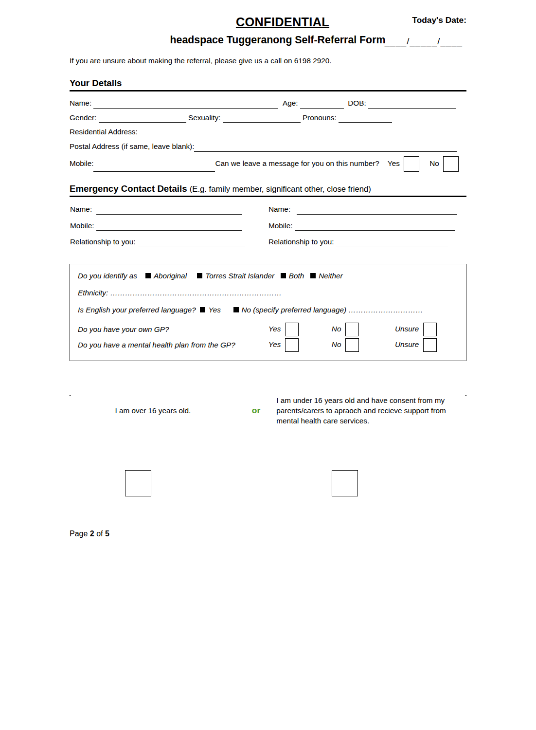CONFIDENTIAL
Today's Date:
headspace Tuggeranong Self-Referral Form
____/_____/____
If you are unsure about making the referral, please give us a call on 6198 2920.
Your Details
Name: Age: DOB:
Gender: Sexuality: Pronouns:
Residential Address:
Postal Address (if same, leave blank):
Mobile: Can we leave a message for you on this number? Yes No
Emergency Contact Details (E.g. family member, significant other, close friend)
| Name: | Name: |
| Mobile: | Mobile: |
| Relationship to you: | Relationship to you: |
Do you identify as Aboriginal Torres Strait Islander Both Neither
Ethnicity: ……………………………………………………………
Is English your preferred language? Yes No (specify preferred language) …………………………
| Do you have your own GP? | Yes | No | Unsure |
| Do you have a mental health plan from the GP? | Yes | No | Unsure |
| I am over 16 years old. | or | I am under 16 years old and have consent from my parents/carers to apraoch and recieve support from mental health care services. |
Page 2 of 5